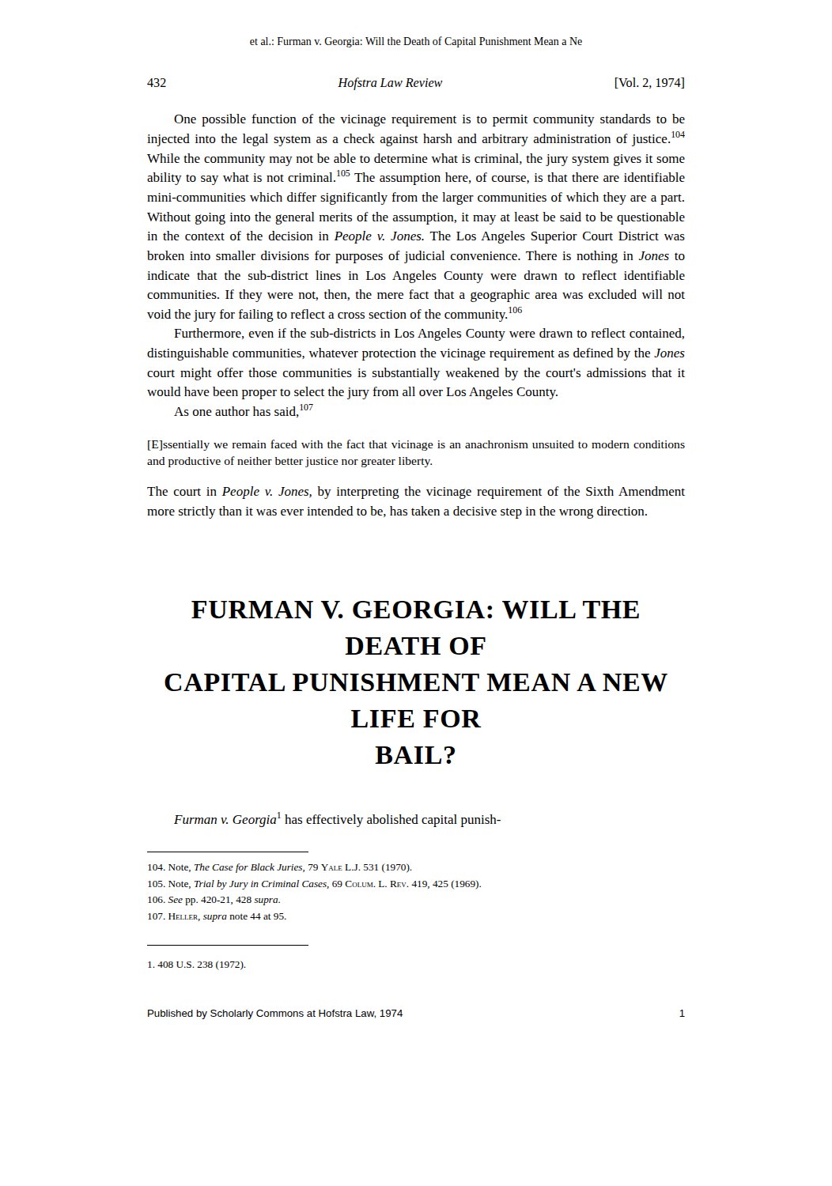et al.: Furman v. Georgia: Will the Death of Capital Punishment Mean a Ne
432 Hofstra Law Review [Vol. 2, 1974]
One possible function of the vicinage requirement is to permit community standards to be injected into the legal system as a check against harsh and arbitrary administration of justice.104 While the community may not be able to determine what is criminal, the jury system gives it some ability to say what is not criminal.105 The assumption here, of course, is that there are identifiable mini-communities which differ significantly from the larger communities of which they are a part. Without going into the general merits of the assumption, it may at least be said to be questionable in the context of the decision in People v. Jones. The Los Angeles Superior Court District was broken into smaller divisions for purposes of judicial convenience. There is nothing in Jones to indicate that the sub-district lines in Los Angeles County were drawn to reflect identifiable communities. If they were not, then, the mere fact that a geographic area was excluded will not void the jury for failing to reflect a cross section of the community.106
Furthermore, even if the sub-districts in Los Angeles County were drawn to reflect contained, distinguishable communities, whatever protection the vicinage requirement as defined by the Jones court might offer those communities is substantially weakened by the court's admissions that it would have been proper to select the jury from all over Los Angeles County.
As one author has said,107
[E]ssentially we remain faced with the fact that vicinage is an anachronism unsuited to modern conditions and productive of neither better justice nor greater liberty.
The court in People v. Jones, by interpreting the vicinage requirement of the Sixth Amendment more strictly than it was ever intended to be, has taken a decisive step in the wrong direction.
Furman v. Georgia: Will the Death of
Capital Punishment Mean a New Life for
Bail?
Furman v. Georgia1 has effectively abolished capital punish-
104. Note, The Case for Black Juries, 79 Yale L.J. 531 (1970).
105. Note, Trial by Jury in Criminal Cases, 69 Colum. L. Rev. 419, 425 (1969).
106. See pp. 420-21, 428 supra.
107. Heller, supra note 44 at 95.
1. 408 U.S. 238 (1972).
Published by Scholarly Commons at Hofstra Law, 1974 1